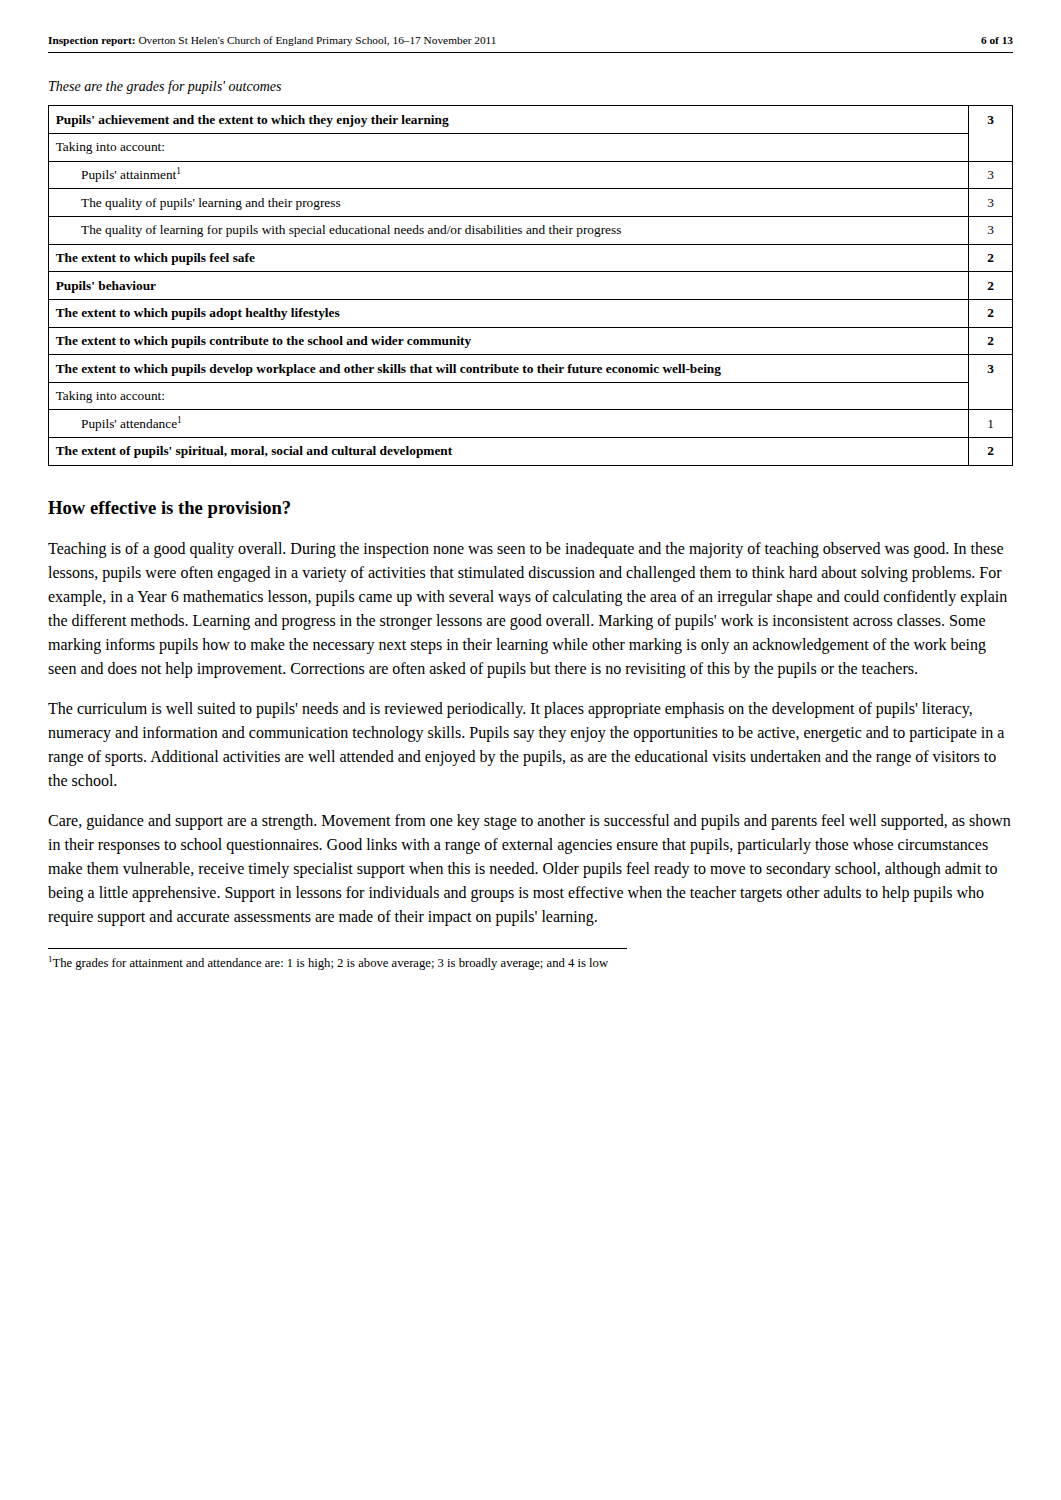Inspection report: Overton St Helen's Church of England Primary School, 16–17 November 2011
6 of 13
These are the grades for pupils' outcomes
| Pupils' achievement and the extent to which they enjoy their learning | 3 |
| Taking into account: |
| Pupils' attainment 1 | 3 |
| The quality of pupils' learning and their progress | 3 |
| The quality of learning for pupils with special educational needs and/or disabilities and their progress | 3 |
| The extent to which pupils feel safe | 2 |
| Pupils' behaviour | 2 |
| The extent to which pupils adopt healthy lifestyles | 2 |
| The extent to which pupils contribute to the school and wider community | 2 |
| The extent to which pupils develop workplace and other skills that will contribute to their future economic well-being | 3 |
| Taking into account: |
| Pupils' attendance 1 | 1 |
| The extent of pupils' spiritual, moral, social and cultural development | 2 |
How effective is the provision?
Teaching is of a good quality overall. During the inspection none was seen to be inadequate and the majority of teaching observed was good. In these lessons, pupils were often engaged in a variety of activities that stimulated discussion and challenged them to think hard about solving problems. For example, in a Year 6 mathematics lesson, pupils came up with several ways of calculating the area of an irregular shape and could confidently explain the different methods. Learning and progress in the stronger lessons are good overall. Marking of pupils' work is inconsistent across classes. Some marking informs pupils how to make the necessary next steps in their learning while other marking is only an acknowledgement of the work being seen and does not help improvement. Corrections are often asked of pupils but there is no revisiting of this by the pupils or the teachers.
The curriculum is well suited to pupils' needs and is reviewed periodically. It places appropriate emphasis on the development of pupils' literacy, numeracy and information and communication technology skills. Pupils say they enjoy the opportunities to be active, energetic and to participate in a range of sports. Additional activities are well attended and enjoyed by the pupils, as are the educational visits undertaken and the range of visitors to the school.
Care, guidance and support are a strength. Movement from one key stage to another is successful and pupils and parents feel well supported, as shown in their responses to school questionnaires. Good links with a range of external agencies ensure that pupils, particularly those whose circumstances make them vulnerable, receive timely specialist support when this is needed. Older pupils feel ready to move to secondary school, although admit to being a little apprehensive. Support in lessons for individuals and groups is most effective when the teacher targets other adults to help pupils who require support and accurate assessments are made of their impact on pupils' learning.
1The grades for attainment and attendance are: 1 is high; 2 is above average; 3 is broadly average; and 4 is low